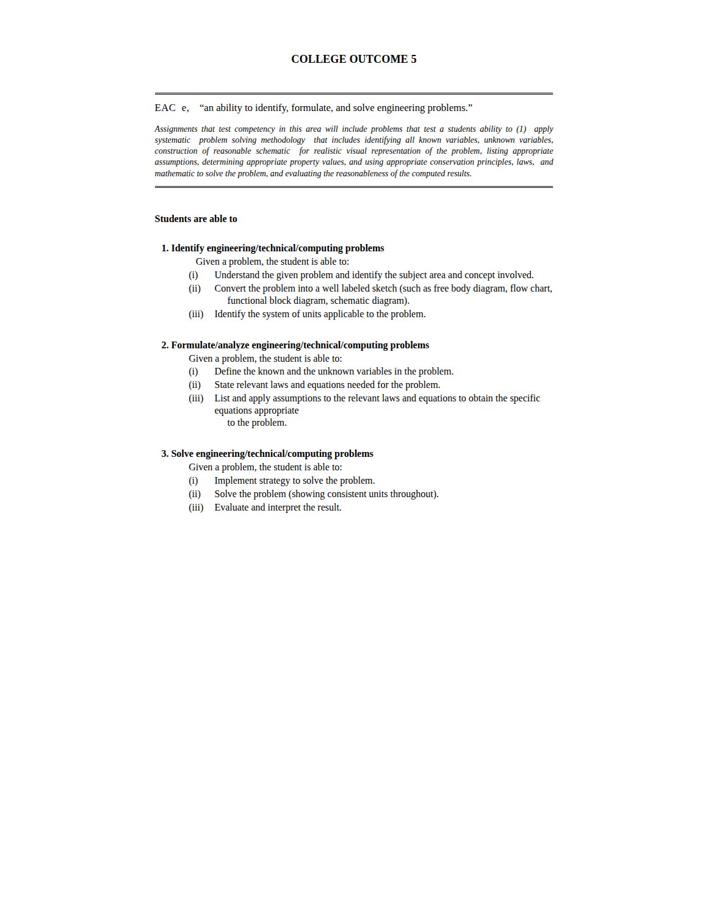COLLEGE OUTCOME 5
EAC e, “an ability to identify, formulate, and solve engineering problems.”
Assignments that test competency in this area will include problems that test a students ability to (1) apply systematic problem solving methodology that includes identifying all known variables, unknown variables, construction of reasonable schematic for realistic visual representation of the problem, listing appropriate assumptions, determining appropriate property values, and using appropriate conservation principles, laws, and mathematic to solve the problem, and evaluating the reasonableness of the computed results.
Students are able to
Identify engineering/technical/computing problems
Given a problem, the student is able to:
| (i) | Understand the given problem and identify the subject area and concept involved. |
| (ii) | Convert the problem into a well labeled sketch (such as free body diagram, flow chart, functional block diagram, schematic diagram). |
| (iii) | Identify the system of units applicable to the problem. |
Formulate/analyze engineering/technical/computing problems
Given a problem, the student is able to:
| (i) | Define the known and the unknown variables in the problem. |
| (ii) | State relevant laws and equations needed for the problem. |
| (iii) | List and apply assumptions to the relevant laws and equations to obtain the specific equations appropriate to the problem. |
Solve engineering/technical/computing problems
Given a problem, the student is able to:
| (i) | Implement strategy to solve the problem. |
| (ii) | Solve the problem (showing consistent units throughout). |
| (iii) | Evaluate and interpret the result. |